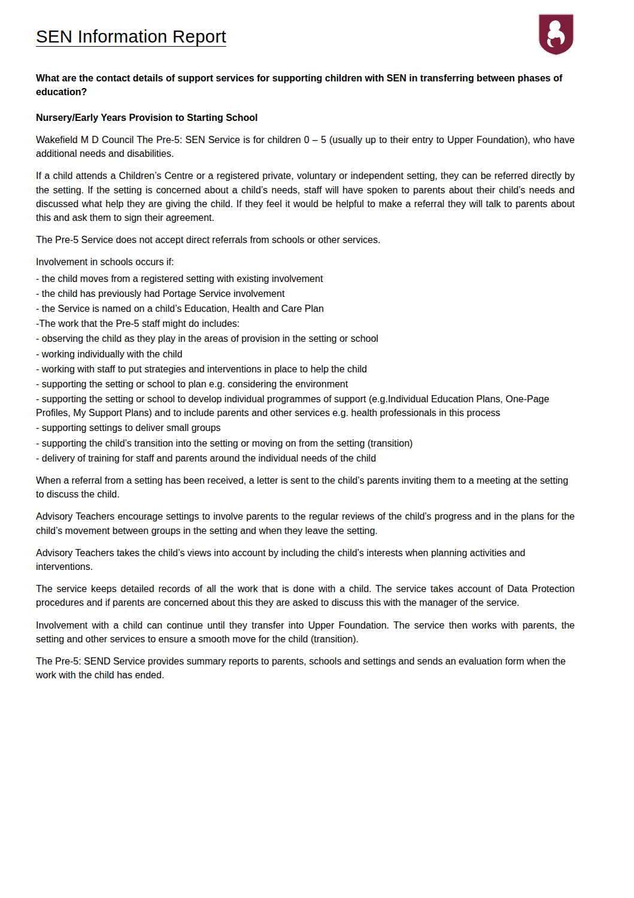SEN Information Report
What are the contact details of support services for supporting children with SEN in transferring between phases of education?
Nursery/Early Years Provision to Starting School
Wakefield M D Council The Pre-5: SEN Service is for children 0 – 5 (usually up to their entry to Upper Foundation), who have additional needs and disabilities.
If a child attends a Children’s Centre or a registered private, voluntary or independent setting, they can be referred directly by the setting. If the setting is concerned about a child’s needs, staff will have spoken to parents about their child’s needs and discussed what help they are giving the child. If they feel it would be helpful to make a referral they will talk to parents about this and ask them to sign their agreement.
The Pre-5 Service does not accept direct referrals from schools or other services.
Involvement in schools occurs if:
the child moves from a registered setting with existing involvement
the child has previously had Portage Service involvement
the Service is named on a child’s Education, Health and Care Plan
-The work that the Pre-5 staff might do includes:
observing the child as they play in the areas of provision in the setting or school
working individually with the child
working with staff to put strategies and interventions in place to help the child
supporting the setting or school to plan e.g. considering the environment
supporting the setting or school to develop individual programmes of support (e.g.Individual Education Plans, One-Page Profiles, My Support Plans) and to include parents and other services e.g. health professionals in this process
supporting settings to deliver small groups
supporting the child’s transition into the setting or moving on from the setting (transition)
delivery of training for staff and parents around the individual needs of the child
When a referral from a setting has been received, a letter is sent to the child’s parents inviting them to a meeting at the setting to discuss the child.
Advisory Teachers encourage settings to involve parents to the regular reviews of the child’s progress and in the plans for the child’s movement between groups in the setting and when they leave the setting.
Advisory Teachers takes the child’s views into account by including the child’s interests when planning activities and interventions.
The service keeps detailed records of all the work that is done with a child. The service takes account of Data Protection procedures and if parents are concerned about this they are asked to discuss this with the manager of the service.
Involvement with a child can continue until they transfer into Upper Foundation. The service then works with parents, the setting and other services to ensure a smooth move for the child (transition).
The Pre-5: SEND Service provides summary reports to parents, schools and settings and sends an evaluation form when the work with the child has ended.